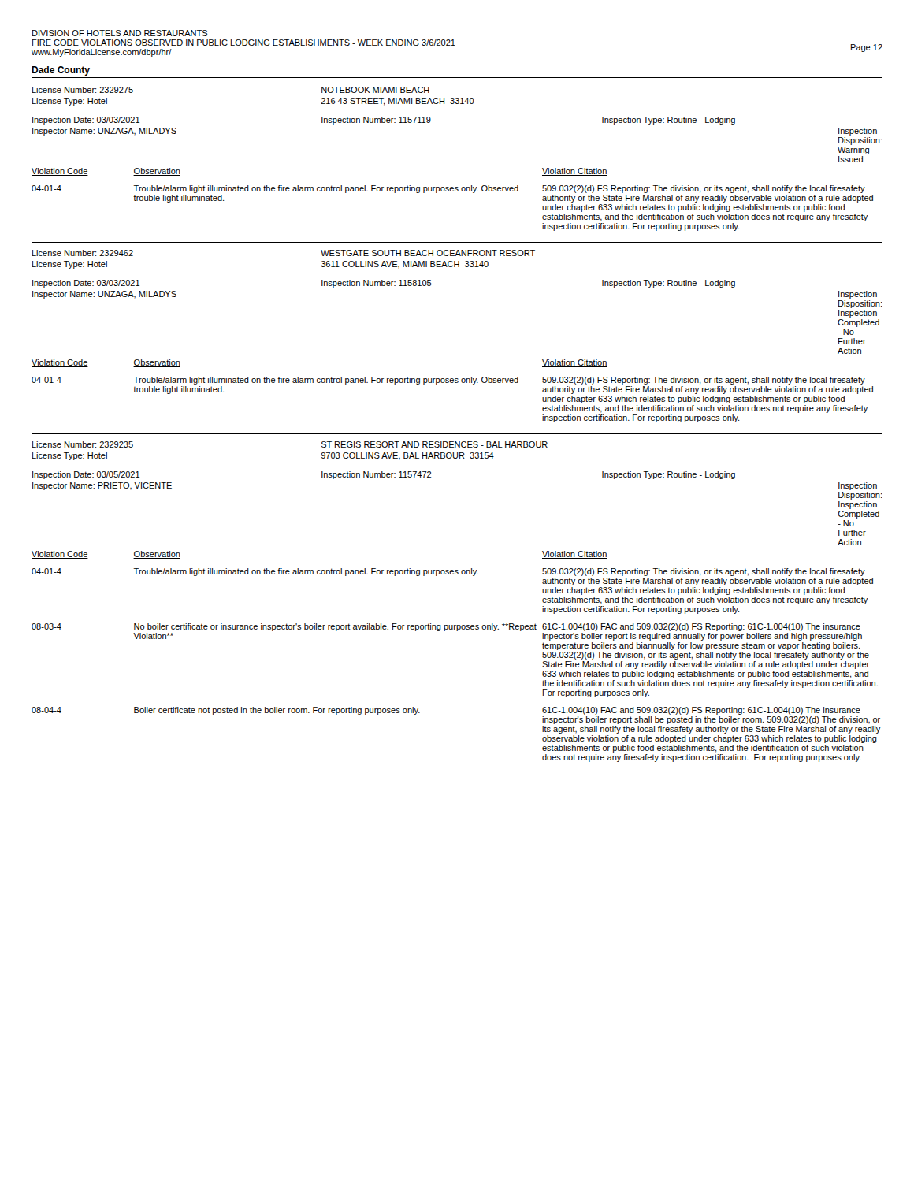DIVISION OF HOTELS AND RESTAURANTS
FIRE CODE VIOLATIONS OBSERVED IN PUBLIC LODGING ESTABLISHMENTS - WEEK ENDING 3/6/2021
www.MyFloridaLicense.com/dbpr/hr/
Page 12
Dade County
| License Number: 2329275 | NOTEBOOK MIAMI BEACH |
| License Type: Hotel | 216 43 STREET, MIAMI BEACH 33140 |
| Inspection Date: 03/03/2021 | Inspection Number: 1157119 | Inspection Type: Routine - Lodging | |
| Inspector Name: UNZAGA, MILADYS | | | Inspection Disposition: Warning Issued |
| Violation Code | Observation | Violation Citation |
| 04-01-4 | Trouble/alarm light illuminated on the fire alarm control panel. For reporting purposes only. Observed trouble light illuminated. | 509.032(2)(d) FS Reporting: The division, or its agent, shall notify the local firesafety authority or the State Fire Marshal of any readily observable violation of a rule adopted under chapter 633 which relates to public lodging establishments or public food establishments, and the identification of such violation does not require any firesafety inspection certification. For reporting purposes only. |
| License Number: 2329462 | WESTGATE SOUTH BEACH OCEANFRONT RESORT |
| License Type: Hotel | 3611 COLLINS AVE, MIAMI BEACH 33140 |
| Inspection Date: 03/03/2021 | Inspection Number: 1158105 | Inspection Type: Routine - Lodging |
| Inspector Name: UNZAGA, MILADYS | | | Inspection Disposition: Inspection Completed - No Further Action |
| Violation Code | Observation | Violation Citation |
| 04-01-4 | Trouble/alarm light illuminated on the fire alarm control panel. For reporting purposes only. Observed trouble light illuminated. | 509.032(2)(d) FS Reporting: The division, or its agent, shall notify the local firesafety authority or the State Fire Marshal of any readily observable violation of a rule adopted under chapter 633 which relates to public lodging establishments or public food establishments, and the identification of such violation does not require any firesafety inspection certification. For reporting purposes only. |
| License Number: 2329235 | ST REGIS RESORT AND RESIDENCES - BAL HARBOUR |
| License Type: Hotel | 9703 COLLINS AVE, BAL HARBOUR 33154 |
| Inspection Date: 03/05/2021 | Inspection Number: 1157472 | Inspection Type: Routine - Lodging |
| Inspector Name: PRIETO, VICENTE | | | Inspection Disposition: Inspection Completed - No Further Action |
| Violation Code | Observation | Violation Citation |
| 04-01-4 | Trouble/alarm light illuminated on the fire alarm control panel. For reporting purposes only. | 509.032(2)(d) FS Reporting: The division, or its agent, shall notify the local firesafety authority or the State Fire Marshal of any readily observable violation of a rule adopted under chapter 633 which relates to public lodging establishments or public food establishments, and the identification of such violation does not require any firesafety inspection certification. For reporting purposes only. |
| 08-03-4 | No boiler certificate or insurance inspector's boiler report available. For reporting purposes only. **Repeat Violation** | 61C-1.004(10) FAC and 509.032(2)(d) FS Reporting: 61C-1.004(10) The insurance inpector's boiler report is required annually for power boilers and high pressure/high temperature boilers and biannually for low pressure steam or vapor heating boilers. 509.032(2)(d) The division, or its agent, shall notify the local firesafety authority or the State Fire Marshal of any readily observable violation of a rule adopted under chapter 633 which relates to public lodging establishments or public food establishments, and the identification of such violation does not require any firesafety inspection certification. For reporting purposes only. |
| 08-04-4 | Boiler certificate not posted in the boiler room. For reporting purposes only. | 61C-1.004(10) FAC and 509.032(2)(d) FS Reporting: 61C-1.004(10) The insurance inspector's boiler report shall be posted in the boiler room. 509.032(2)(d) The division, or its agent, shall notify the local firesafety authority or the State Fire Marshal of any readily observable violation of a rule adopted under chapter 633 which relates to public lodging establishments or public food establishments, and the identification of such violation does not require any firesafety inspection certification. For reporting purposes only. |